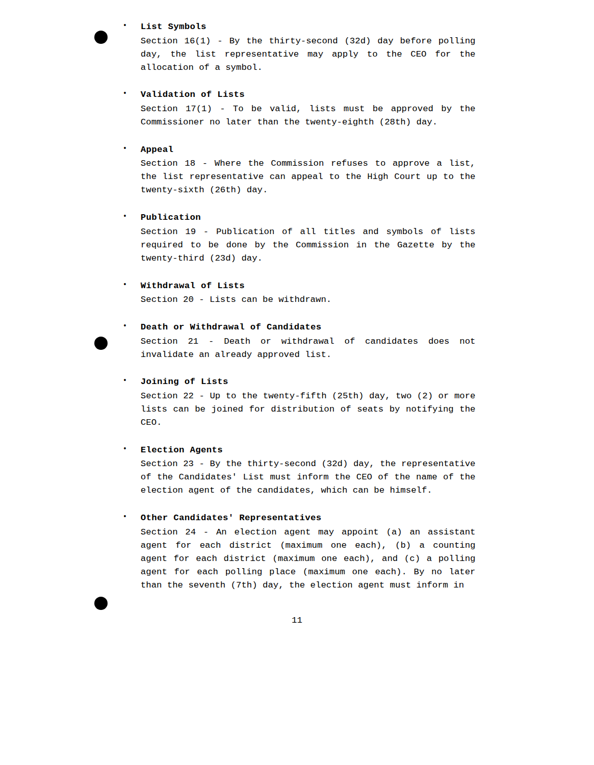List Symbols
Section 16(1) - By the thirty-second (32d) day before polling day, the list representative may apply to the CEO for the allocation of a symbol.
Validation of Lists
Section 17(1) - To be valid, lists must be approved by the Commissioner no later than the twenty-eighth (28th) day.
Appeal
Section 18 - Where the Commission refuses to approve a list, the list representative can appeal to the High Court up to the twenty-sixth (26th) day.
Publication
Section 19 - Publication of all titles and symbols of lists required to be done by the Commission in the Gazette by the twenty-third (23d) day.
Withdrawal of Lists
Section 20 - Lists can be withdrawn.
Death or Withdrawal of Candidates
Section 21 - Death or withdrawal of candidates does not invalidate an already approved list.
Joining of Lists
Section 22 - Up to the twenty-fifth (25th) day, two (2) or more lists can be joined for distribution of seats by notifying the CEO.
Election Agents
Section 23 - By the thirty-second (32d) day, the representative of the Candidates' List must inform the CEO of the name of the election agent of the candidates, which can be himself.
Other Candidates' Representatives
Section 24 - An election agent may appoint (a) an assistant agent for each district (maximum one each), (b) a counting agent for each district (maximum one each), and (c) a polling agent for each polling place (maximum one each). By no later than the seventh (7th) day, the election agent must inform in
11